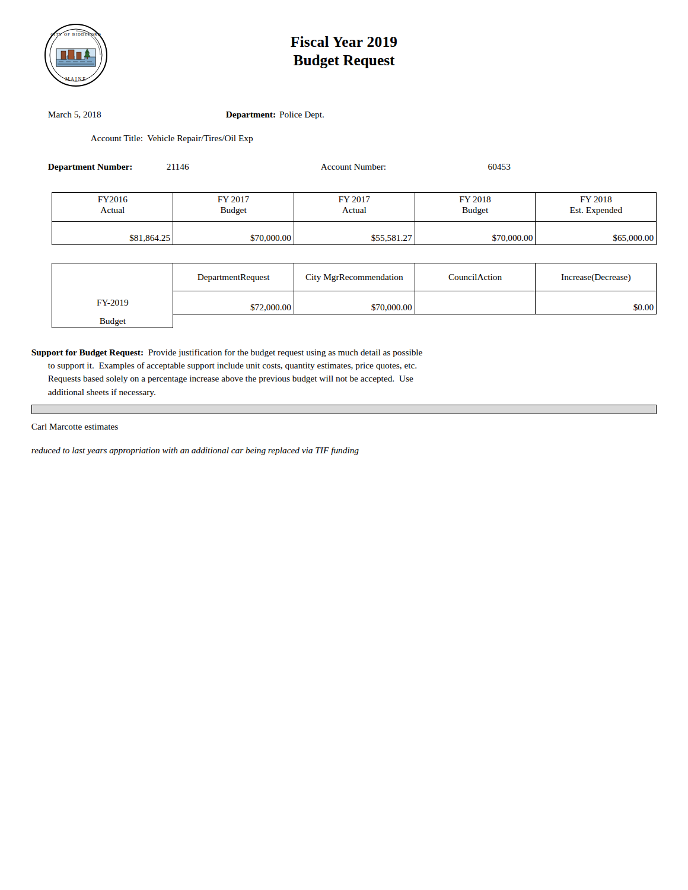CITY OF BIDDEFORD MAINE
Fiscal Year 2019
Budget Request
March 5, 2018
Department: Police Dept.
Account Title: Vehicle Repair/Tires/Oil Exp
Department Number:
21146
Account Number:
60453
| | FY2016 Actual | FY 2017 Budget | FY 2017 Actual | FY 2018 Budget | FY 2018 Est. Expended |
| | $81,864.25 | $70,000.00 | $55,581.27 | $70,000.00 | $65,000.00 |
| | | Department Request | City Mgr Recommendation | Council Action | Increase (Decrease) |
| | FY-2019 | $72,000.00 | $70,000.00 | | $0.00 |
| | Budget | | | | |
Support for Budget Request: Provide justification for the budget request using as much detail as possible to support it. Examples of acceptable support include unit costs, quantity estimates, price quotes, etc. Requests based solely on a percentage increase above the previous budget will not be accepted. Use additional sheets if necessary.
Carl Marcotte estimates
reduced to last years appropriation with an additional car being replaced via TIF funding